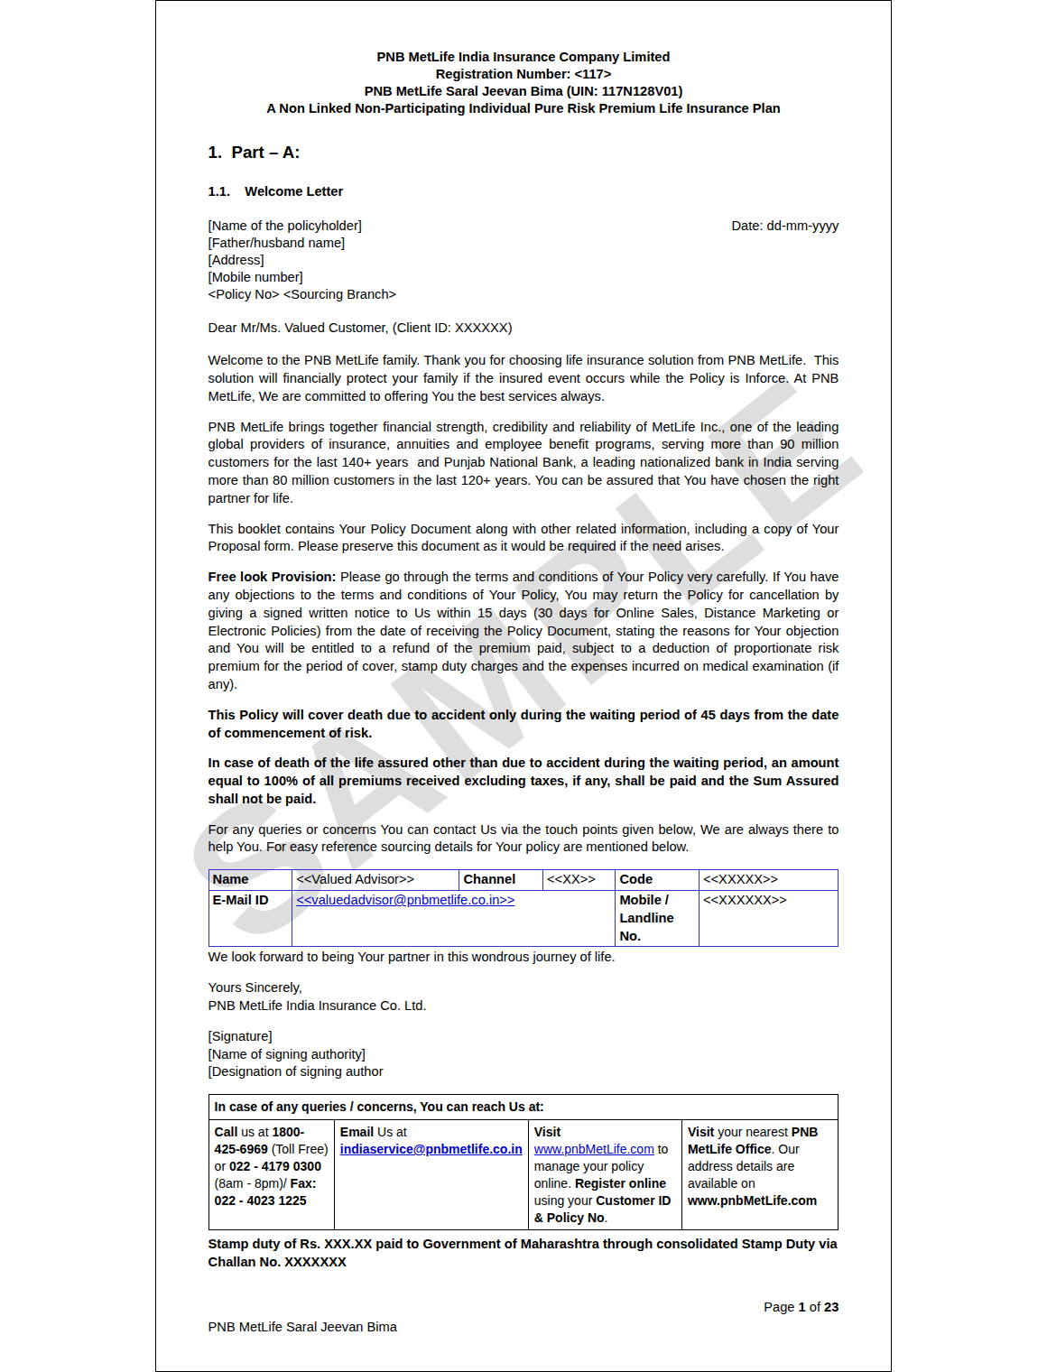SAMPLE
PNB MetLife India Insurance Company Limited
Registration Number: <117>
PNB MetLife Saral Jeevan Bima (UIN: 117N128V01)
A Non Linked Non-Participating Individual Pure Risk Premium Life Insurance Plan
1. Part – A:
1.1. Welcome Letter
Date: dd-mm-yyyy [Name of the policyholder]
[Father/husband name]
[Address]
[Mobile number]
<Policy No> <Sourcing Branch>
Dear Mr/Ms. Valued Customer, (Client ID: XXXXXX)
Welcome to the PNB MetLife family. Thank you for choosing life insurance solution from PNB MetLife. This solution will financially protect your family if the insured event occurs while the Policy is Inforce. At PNB MetLife, We are committed to offering You the best services always.
PNB MetLife brings together financial strength, credibility and reliability of MetLife Inc., one of the leading global providers of insurance, annuities and employee benefit programs, serving more than 90 million customers for the last 140+ years and Punjab National Bank, a leading nationalized bank in India serving more than 80 million customers in the last 120+ years. You can be assured that You have chosen the right partner for life.
This booklet contains Your Policy Document along with other related information, including a copy of Your Proposal form. Please preserve this document as it would be required if the need arises.
Free look Provision: Please go through the terms and conditions of Your Policy very carefully. If You have any objections to the terms and conditions of Your Policy, You may return the Policy for cancellation by giving a signed written notice to Us within 15 days (30 days for Online Sales, Distance Marketing or Electronic Policies) from the date of receiving the Policy Document, stating the reasons for Your objection and You will be entitled to a refund of the premium paid, subject to a deduction of proportionate risk premium for the period of cover, stamp duty charges and the expenses incurred on medical examination (if any).
This Policy will cover death due to accident only during the waiting period of 45 days from the date of commencement of risk.
In case of death of the life assured other than due to accident during the waiting period, an amount equal to 100% of all premiums received excluding taxes, if any, shall be paid and the Sum Assured shall not be paid.
For any queries or concerns You can contact Us via the touch points given below, We are always there to help You. For easy reference sourcing details for Your policy are mentioned below.
| Name | <<Valued Advisor>> | Channel | <<XX>> | Code | <<XXXXX>> |
| E-Mail ID | <<valuedadvisor@pnbmetlife.co.in>> | Mobile / Landline No. | <<XXXXXX>> |
We look forward to being Your partner in this wondrous journey of life.
Yours Sincerely,
PNB MetLife India Insurance Co. Ltd.
[Signature]
[Name of signing authority]
[Designation of signing author
| In case of any queries / concerns, You can reach Us at: |
| Call us at 1800-425-6969 (Toll Free) or 022 - 4179 0300 (8am - 8pm)/ Fax: 022 - 4023 1225 | Email Us at indiaservice@pnbmetlife.co.in | Visit www.pnbMetLife.com to manage your policy online. Register online using your Customer ID & Policy No . | Visit your nearest PNB MetLife Office . Our address details are available on www.pnbMetLife.com |
Stamp duty of Rs. XXX.XX paid to Government of Maharashtra through consolidated Stamp Duty via Challan No. XXXXXXX
Page 1 of 23
PNB MetLife Saral Jeevan Bima